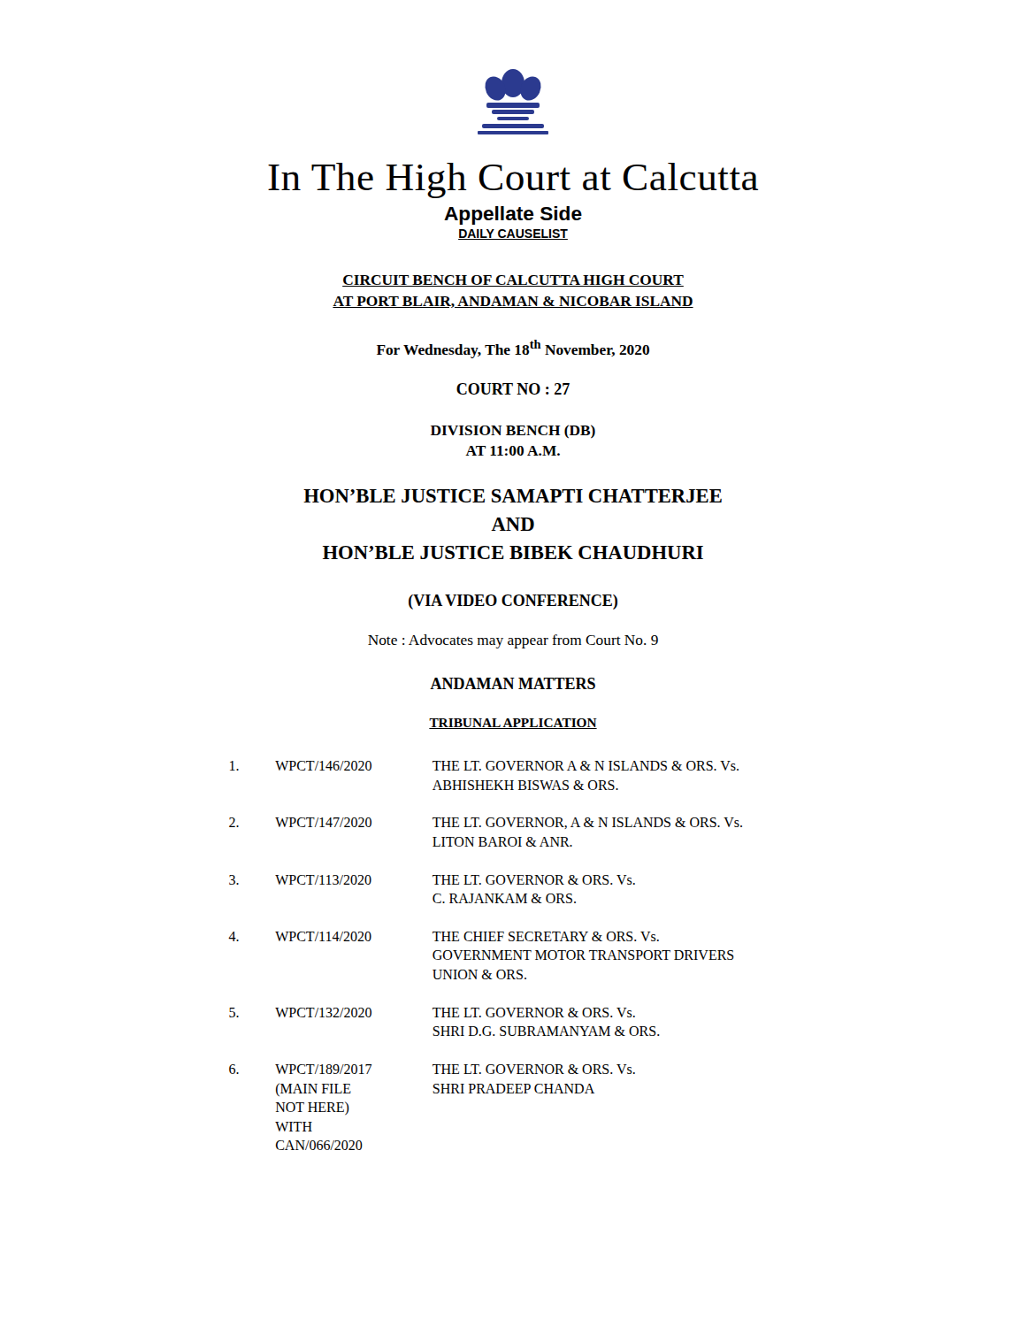In The High Court at Calcutta
Appellate Side
DAILY CAUSELIST
CIRCUIT BENCH OF CALCUTTA HIGH COURT
AT PORT BLAIR, ANDAMAN & NICOBAR ISLAND
For Wednesday, The 18th November, 2020
COURT NO : 27
DIVISION BENCH (DB)
AT 11:00 A.M.
HON’BLE JUSTICE SAMAPTI CHATTERJEE
AND
HON’BLE JUSTICE BIBEK CHAUDHURI
(VIA VIDEO CONFERENCE)
Note : Advocates may appear from Court No. 9
ANDAMAN MATTERS
TRIBUNAL APPLICATION
| 1. | WPCT/146/2020 | THE LT. GOVERNOR A & N ISLANDS & ORS. Vs. ABHISHEKH BISWAS & ORS. |
| 2. | WPCT/147/2020 | THE LT. GOVERNOR, A & N ISLANDS & ORS. Vs. LITON BAROI & ANR. |
| 3. | WPCT/113/2020 | THE LT. GOVERNOR & ORS. Vs. C. RAJANKAM & ORS. |
| 4. | WPCT/114/2020 | THE CHIEF SECRETARY & ORS. Vs. GOVERNMENT MOTOR TRANSPORT DRIVERS UNION & ORS. |
| 5. | WPCT/132/2020 | THE LT. GOVERNOR & ORS. Vs. SHRI D.G. SUBRAMANYAM & ORS. |
| 6. | WPCT/189/2017 (MAIN FILE NOT HERE) WITH CAN/066/2020 | THE LT. GOVERNOR & ORS. Vs. SHRI PRADEEP CHANDA |